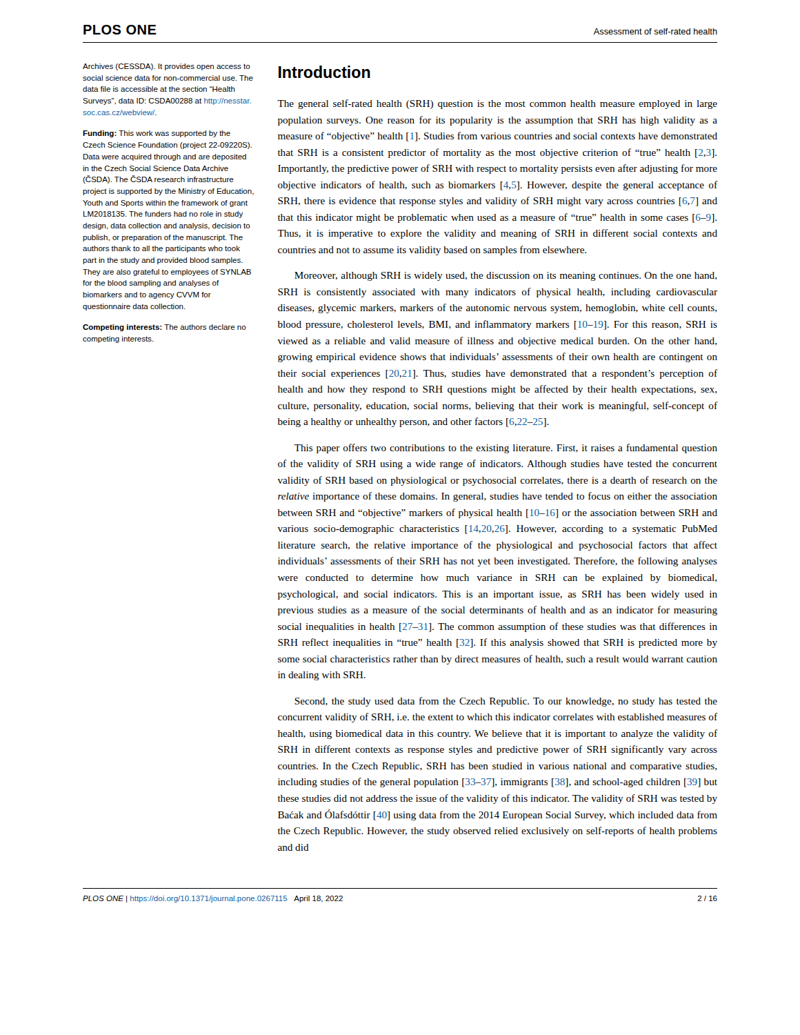PLOS ONE
Assessment of self-rated health
Archives (CESSDA). It provides open access to social science data for non-commercial use. The data file is accessible at the section “Health Surveys”, data ID: CSDA00288 at http://nesstar.soc.cas.cz/webview/.
Funding: This work was supported by the Czech Science Foundation (project 22-09220S). Data were acquired through and are deposited in the Czech Social Science Data Archive (ČSDA). The ČSDA research infrastructure project is supported by the Ministry of Education, Youth and Sports within the framework of grant LM2018135. The funders had no role in study design, data collection and analysis, decision to publish, or preparation of the manuscript. The authors thank to all the participants who took part in the study and provided blood samples. They are also grateful to employees of SYNLAB for the blood sampling and analyses of biomarkers and to agency CVVM for questionnaire data collection.
Competing interests: The authors declare no competing interests.
Introduction
The general self-rated health (SRH) question is the most common health measure employed in large population surveys. One reason for its popularity is the assumption that SRH has high validity as a measure of “objective” health [1]. Studies from various countries and social contexts have demonstrated that SRH is a consistent predictor of mortality as the most objective criterion of “true” health [2,3]. Importantly, the predictive power of SRH with respect to mortality persists even after adjusting for more objective indicators of health, such as biomarkers [4,5]. However, despite the general acceptance of SRH, there is evidence that response styles and validity of SRH might vary across countries [6,7] and that this indicator might be problematic when used as a measure of “true” health in some cases [6–9]. Thus, it is imperative to explore the validity and meaning of SRH in different social contexts and countries and not to assume its validity based on samples from elsewhere.
Moreover, although SRH is widely used, the discussion on its meaning continues. On the one hand, SRH is consistently associated with many indicators of physical health, including cardiovascular diseases, glycemic markers, markers of the autonomic nervous system, hemoglobin, white cell counts, blood pressure, cholesterol levels, BMI, and inflammatory markers [10–19]. For this reason, SRH is viewed as a reliable and valid measure of illness and objective medical burden. On the other hand, growing empirical evidence shows that individuals’ assessments of their own health are contingent on their social experiences [20,21]. Thus, studies have demonstrated that a respondent’s perception of health and how they respond to SRH questions might be affected by their health expectations, sex, culture, personality, education, social norms, believing that their work is meaningful, self-concept of being a healthy or unhealthy person, and other factors [6,22–25].
This paper offers two contributions to the existing literature. First, it raises a fundamental question of the validity of SRH using a wide range of indicators. Although studies have tested the concurrent validity of SRH based on physiological or psychosocial correlates, there is a dearth of research on the relative importance of these domains. In general, studies have tended to focus on either the association between SRH and “objective” markers of physical health [10–16] or the association between SRH and various socio-demographic characteristics [14,20,26]. However, according to a systematic PubMed literature search, the relative importance of the physiological and psychosocial factors that affect individuals’ assessments of their SRH has not yet been investigated. Therefore, the following analyses were conducted to determine how much variance in SRH can be explained by biomedical, psychological, and social indicators. This is an important issue, as SRH has been widely used in previous studies as a measure of the social determinants of health and as an indicator for measuring social inequalities in health [27–31]. The common assumption of these studies was that differences in SRH reflect inequalities in “true” health [32]. If this analysis showed that SRH is predicted more by some social characteristics rather than by direct measures of health, such a result would warrant caution in dealing with SRH.
Second, the study used data from the Czech Republic. To our knowledge, no study has tested the concurrent validity of SRH, i.e. the extent to which this indicator correlates with established measures of health, using biomedical data in this country. We believe that it is important to analyze the validity of SRH in different contexts as response styles and predictive power of SRH significantly vary across countries. In the Czech Republic, SRH has been studied in various national and comparative studies, including studies of the general population [33–37], immigrants [38], and school-aged children [39] but these studies did not address the issue of the validity of this indicator. The validity of SRH was tested by Baćak and Ólafsdóttir [40] using data from the 2014 European Social Survey, which included data from the Czech Republic. However, the study observed relied exclusively on self-reports of health problems and did
PLOS ONE | https://doi.org/10.1371/journal.pone.0267115 April 18, 2022
2 / 16